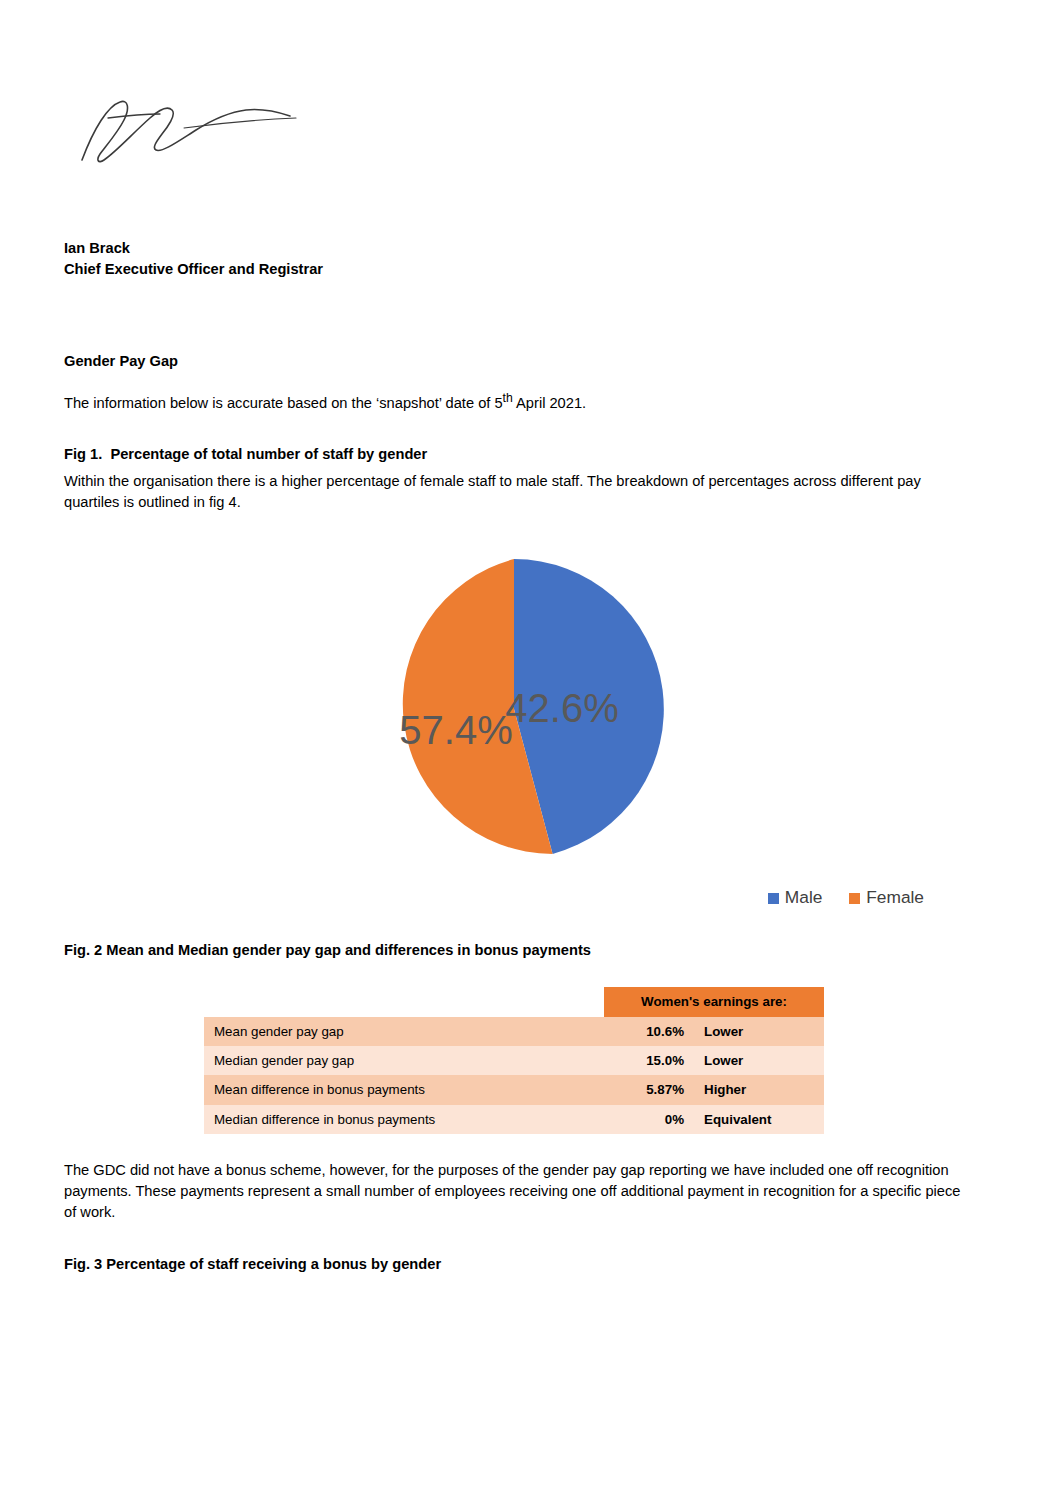Ian Brack
Chief Executive Officer and Registrar
Gender Pay Gap
The information below is accurate based on the ‘snapshot’ date of 5th April 2021.
Fig 1. Percentage of total number of staff by gender
Within the organisation there is a higher percentage of female staff to male staff. The breakdown of percentages across different pay quartiles is outlined in fig 4.
42.6% 57.4%
Male Female
Fig. 2 Mean and Median gender pay gap and differences in bonus payments
| | Women's earnings are: |
| --- | --- |
| Mean gender pay gap | 10.6% | Lower |
| Median gender pay gap | 15.0% | Lower |
| Mean difference in bonus payments | 5.87% | Higher |
| Median difference in bonus payments | 0% | Equivalent |
The GDC did not have a bonus scheme, however, for the purposes of the gender pay gap reporting we have included one off recognition payments. These payments represent a small number of employees receiving one off additional payment in recognition for a specific piece of work.
Fig. 3 Percentage of staff receiving a bonus by gender